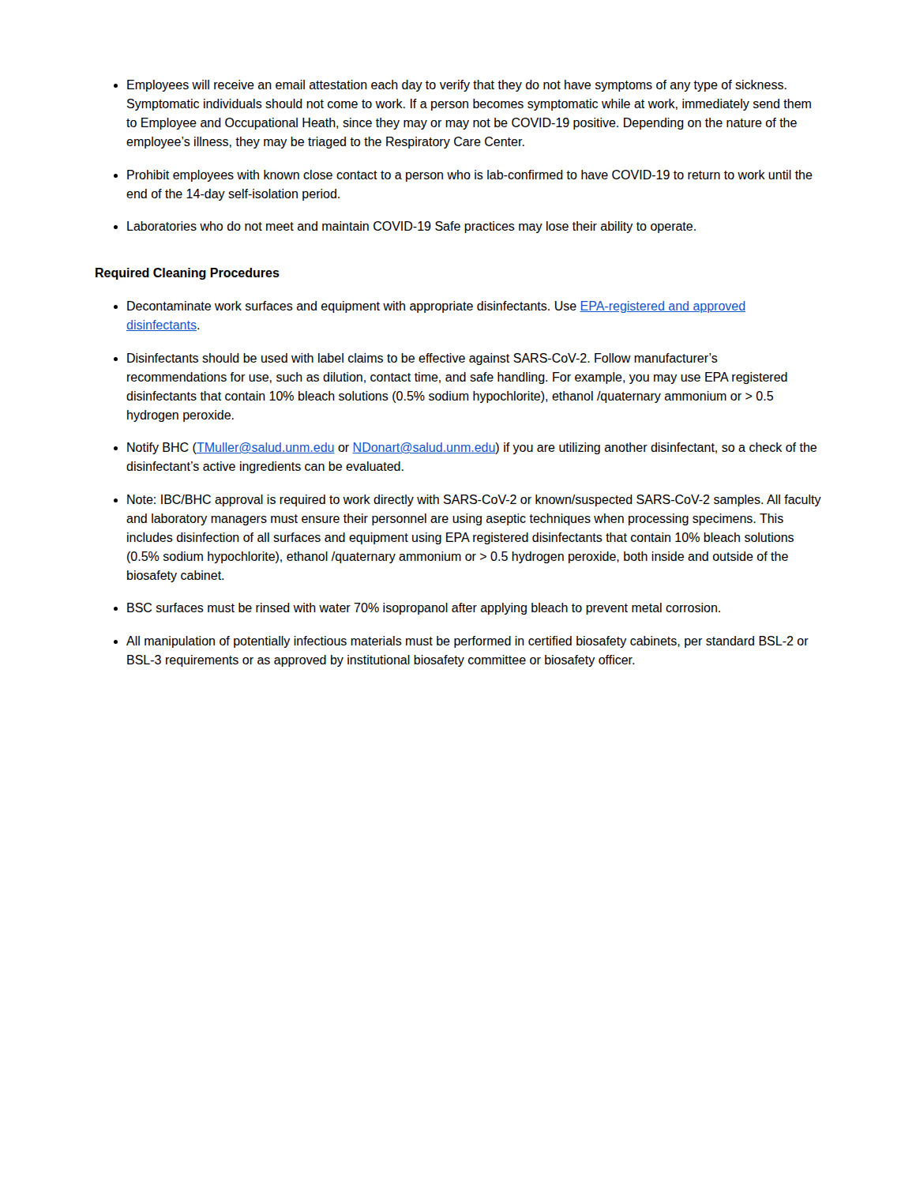Employees will receive an email attestation each day to verify that they do not have symptoms of any type of sickness. Symptomatic individuals should not come to work. If a person becomes symptomatic while at work, immediately send them to Employee and Occupational Heath, since they may or may not be COVID-19 positive. Depending on the nature of the employee’s illness, they may be triaged to the Respiratory Care Center.
Prohibit employees with known close contact to a person who is lab-confirmed to have COVID-19 to return to work until the end of the 14-day self-isolation period.
Laboratories who do not meet and maintain COVID-19 Safe practices may lose their ability to operate.
Required Cleaning Procedures
Decontaminate work surfaces and equipment with appropriate disinfectants. Use EPA-registered and approved disinfectants.
Disinfectants should be used with label claims to be effective against SARS-CoV-2. Follow manufacturer’s recommendations for use, such as dilution, contact time, and safe handling. For example, you may use EPA registered disinfectants that contain 10% bleach solutions (0.5% sodium hypochlorite), ethanol /quaternary ammonium or > 0.5 hydrogen peroxide.
Notify BHC (TMuller@salud.unm.edu or NDonart@salud.unm.edu) if you are utilizing another disinfectant, so a check of the disinfectant’s active ingredients can be evaluated.
Note: IBC/BHC approval is required to work directly with SARS-CoV-2 or known/suspected SARS-CoV-2 samples. All faculty and laboratory managers must ensure their personnel are using aseptic techniques when processing specimens. This includes disinfection of all surfaces and equipment using EPA registered disinfectants that contain 10% bleach solutions (0.5% sodium hypochlorite), ethanol /quaternary ammonium or > 0.5 hydrogen peroxide, both inside and outside of the biosafety cabinet.
BSC surfaces must be rinsed with water 70% isopropanol after applying bleach to prevent metal corrosion.
All manipulation of potentially infectious materials must be performed in certified biosafety cabinets, per standard BSL-2 or BSL-3 requirements or as approved by institutional biosafety committee or biosafety officer.